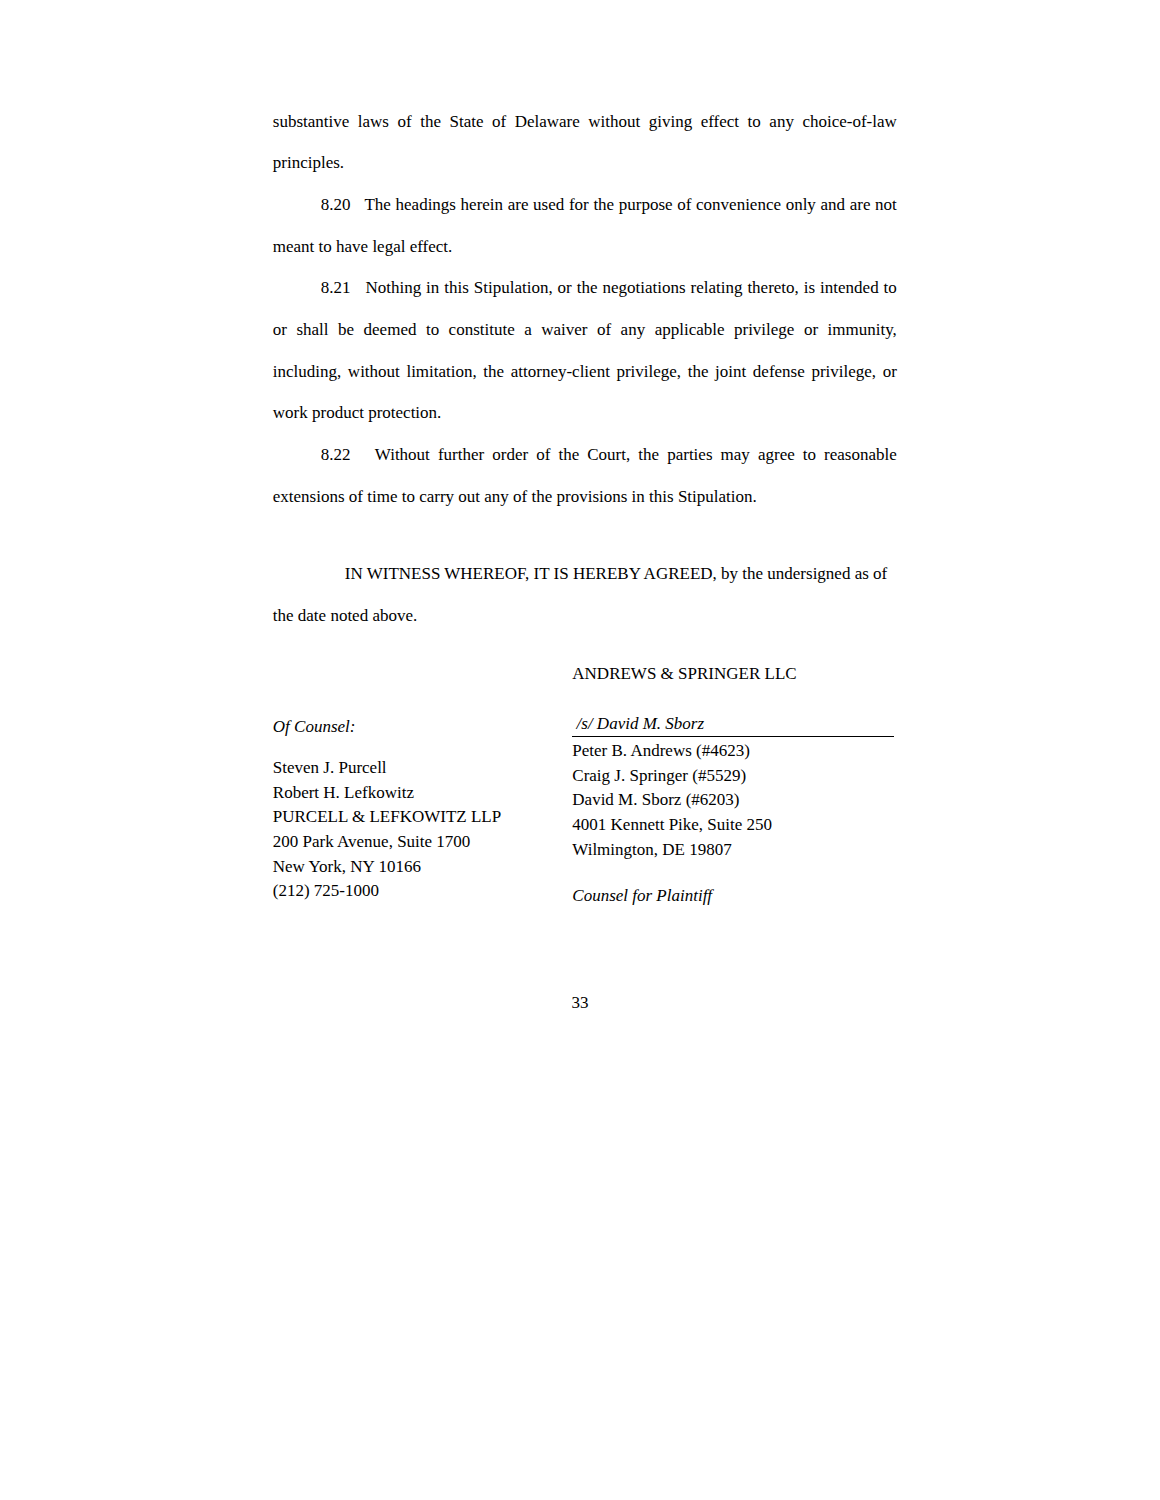substantive laws of the State of Delaware without giving effect to any choice-of-law principles.
8.20 The headings herein are used for the purpose of convenience only and are not meant to have legal effect.
8.21 Nothing in this Stipulation, or the negotiations relating thereto, is intended to or shall be deemed to constitute a waiver of any applicable privilege or immunity, including, without limitation, the attorney-client privilege, the joint defense privilege, or work product protection.
8.22 Without further order of the Court, the parties may agree to reasonable extensions of time to carry out any of the provisions in this Stipulation.
IN WITNESS WHEREOF, IT IS HEREBY AGREED, by the undersigned as of the date noted above.
| Of Counsel: Steven J. Purcell Robert H. Lefkowitz PURCELL & LEFKOWITZ LLP 200 Park Avenue, Suite 1700 New York, NY 10166 (212) 725-1000 | ANDREWS & SPRINGER LLC /s/ David M. Sborz Peter B. Andrews (#4623) Craig J. Springer (#5529) David M. Sborz (#6203) 4001 Kennett Pike, Suite 250 Wilmington, DE 19807 Counsel for Plaintiff |
33